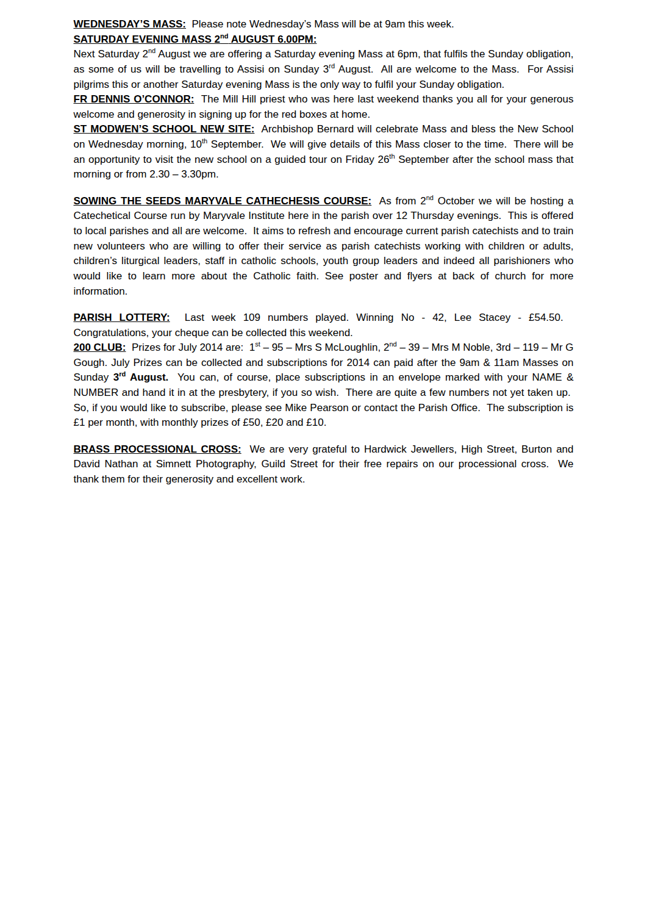WEDNESDAY’S MASS: Please note Wednesday’s Mass will be at 9am this week.
SATURDAY EVENING MASS 2nd AUGUST 6.00PM:
Next Saturday 2nd August we are offering a Saturday evening Mass at 6pm, that fulfils the Sunday obligation, as some of us will be travelling to Assisi on Sunday 3rd August. All are welcome to the Mass. For Assisi pilgrims this or another Saturday evening Mass is the only way to fulfil your Sunday obligation.
FR DENNIS O’CONNOR: The Mill Hill priest who was here last weekend thanks you all for your generous welcome and generosity in signing up for the red boxes at home.
ST MODWEN’S SCHOOL NEW SITE: Archbishop Bernard will celebrate Mass and bless the New School on Wednesday morning, 10th September. We will give details of this Mass closer to the time. There will be an opportunity to visit the new school on a guided tour on Friday 26th September after the school mass that morning or from 2.30 – 3.30pm.
SOWING THE SEEDS MARYVALE CATHECHESIS COURSE: As from 2nd October we will be hosting a Catechetical Course run by Maryvale Institute here in the parish over 12 Thursday evenings. This is offered to local parishes and all are welcome. It aims to refresh and encourage current parish catechists and to train new volunteers who are willing to offer their service as parish catechists working with children or adults, children’s liturgical leaders, staff in catholic schools, youth group leaders and indeed all parishioners who would like to learn more about the Catholic faith. See poster and flyers at back of church for more information.
PARISH LOTTERY: Last week 109 numbers played. Winning No - 42, Lee Stacey - £54.50. Congratulations, your cheque can be collected this weekend.
200 CLUB: Prizes for July 2014 are: 1st – 95 – Mrs S McLoughlin, 2nd – 39 – Mrs M Noble, 3rd – 119 – Mr G Gough. July Prizes can be collected and subscriptions for 2014 can paid after the 9am & 11am Masses on Sunday 3rd August. You can, of course, place subscriptions in an envelope marked with your NAME & NUMBER and hand it in at the presbytery, if you so wish. There are quite a few numbers not yet taken up. So, if you would like to subscribe, please see Mike Pearson or contact the Parish Office. The subscription is £1 per month, with monthly prizes of £50, £20 and £10.
BRASS PROCESSIONAL CROSS: We are very grateful to Hardwick Jewellers, High Street, Burton and David Nathan at Simnett Photography, Guild Street for their free repairs on our processional cross. We thank them for their generosity and excellent work.